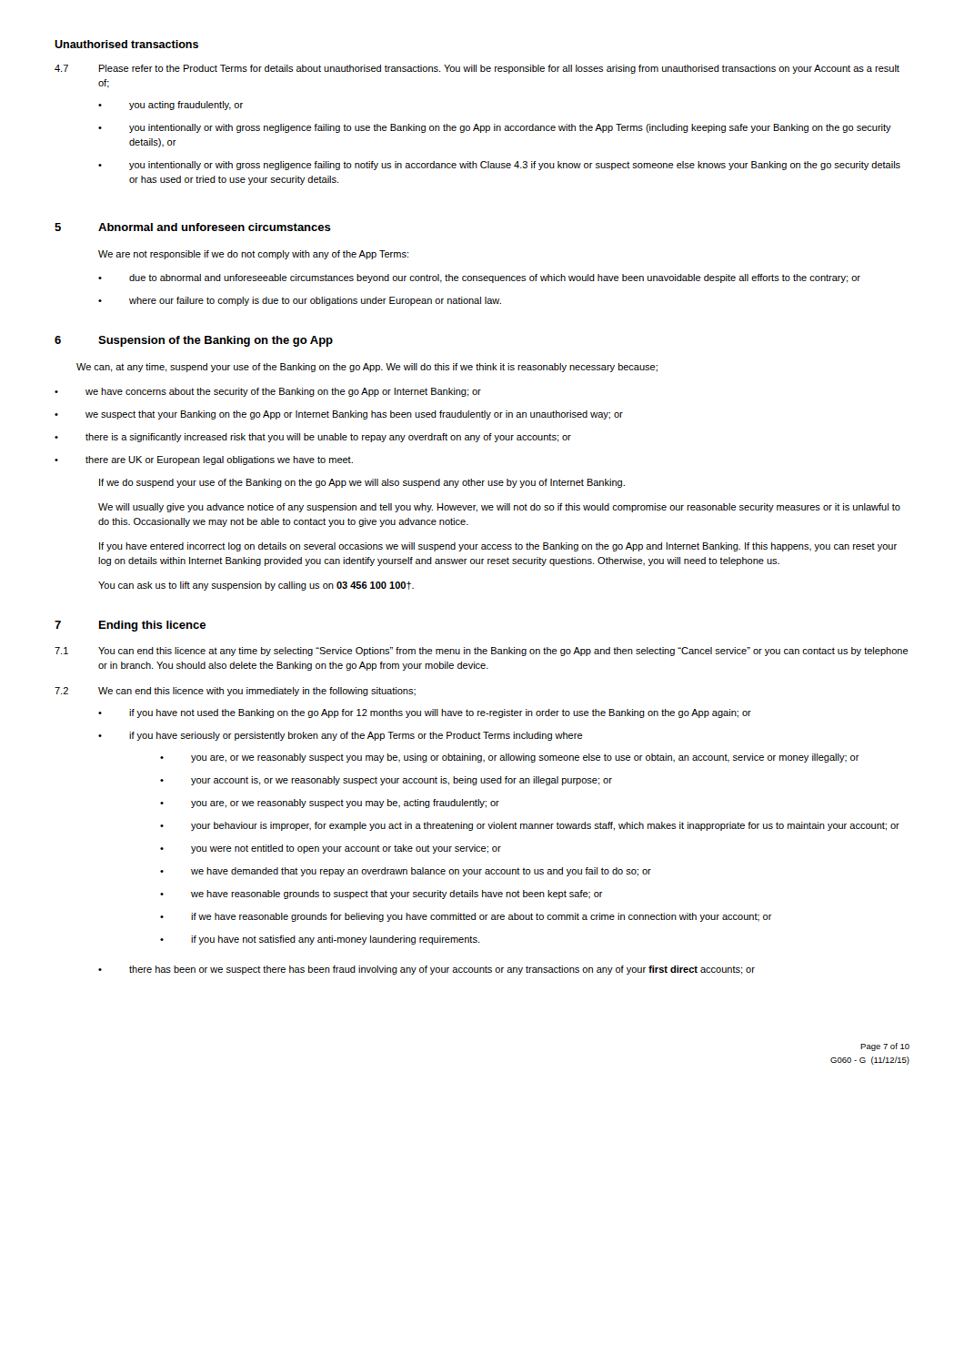Unauthorised transactions
4.7
Please refer to the Product Terms for details about unauthorised transactions. You will be responsible for all losses arising from unauthorised transactions on your Account as a result of;
•you acting fraudulently, or
•you intentionally or with gross negligence failing to use the Banking on the go App in accordance with the App Terms (including keeping safe your Banking on the go security details), or
•you intentionally or with gross negligence failing to notify us in accordance with Clause 4.3 if you know or suspect someone else knows your Banking on the go security details or has used or tried to use your security details.
5
Abnormal and unforeseen circumstances
We are not responsible if we do not comply with any of the App Terms:
•due to abnormal and unforeseeable circumstances beyond our control, the consequences of which would have been unavoidable despite all efforts to the contrary; or
•where our failure to comply is due to our obligations under European or national law.
6
Suspension of the Banking on the go App
We can, at any time, suspend your use of the Banking on the go App. We will do this if we think it is reasonably necessary because;
•we have concerns about the security of the Banking on the go App or Internet Banking; or
•we suspect that your Banking on the go App or Internet Banking has been used fraudulently or in an unauthorised way; or
•there is a significantly increased risk that you will be unable to repay any overdraft on any of your accounts; or
•there are UK or European legal obligations we have to meet.
If we do suspend your use of the Banking on the go App we will also suspend any other use by you of Internet Banking.
We will usually give you advance notice of any suspension and tell you why. However, we will not do so if this would compromise our reasonable security measures or it is unlawful to do this. Occasionally we may not be able to contact you to give you advance notice.
If you have entered incorrect log on details on several occasions we will suspend your access to the Banking on the go App and Internet Banking. If this happens, you can reset your log on details within Internet Banking provided you can identify yourself and answer our reset security questions. Otherwise, you will need to telephone us.
You can ask us to lift any suspension by calling us on 03 456 100 100†.
7
Ending this licence
7.1
You can end this licence at any time by selecting “Service Options” from the menu in the Banking on the go App and then selecting “Cancel service” or you can contact us by telephone or in branch. You should also delete the Banking on the go App from your mobile device.
7.2
We can end this licence with you immediately in the following situations;
•if you have not used the Banking on the go App for 12 months you will have to re-register in order to use the Banking on the go App again; or
• if you have seriously or persistently broken any of the App Terms or the Product Terms including where
•you are, or we reasonably suspect you may be, using or obtaining, or allowing someone else to use or obtain, an account, service or money illegally; or
•your account is, or we reasonably suspect your account is, being used for an illegal purpose; or
•you are, or we reasonably suspect you may be, acting fraudulently; or
•your behaviour is improper, for example you act in a threatening or violent manner towards staff, which makes it inappropriate for us to maintain your account; or
•you were not entitled to open your account or take out your service; or
•we have demanded that you repay an overdrawn balance on your account to us and you fail to do so; or
•we have reasonable grounds to suspect that your security details have not been kept safe; or
•if we have reasonable grounds for believing you have committed or are about to commit a crime in connection with your account; or
•if you have not satisfied any anti-money laundering requirements.
•there has been or we suspect there has been fraud involving any of your accounts or any transactions on any of your first direct accounts; or
Page 7 of 10
G060 - G (11/12/15)